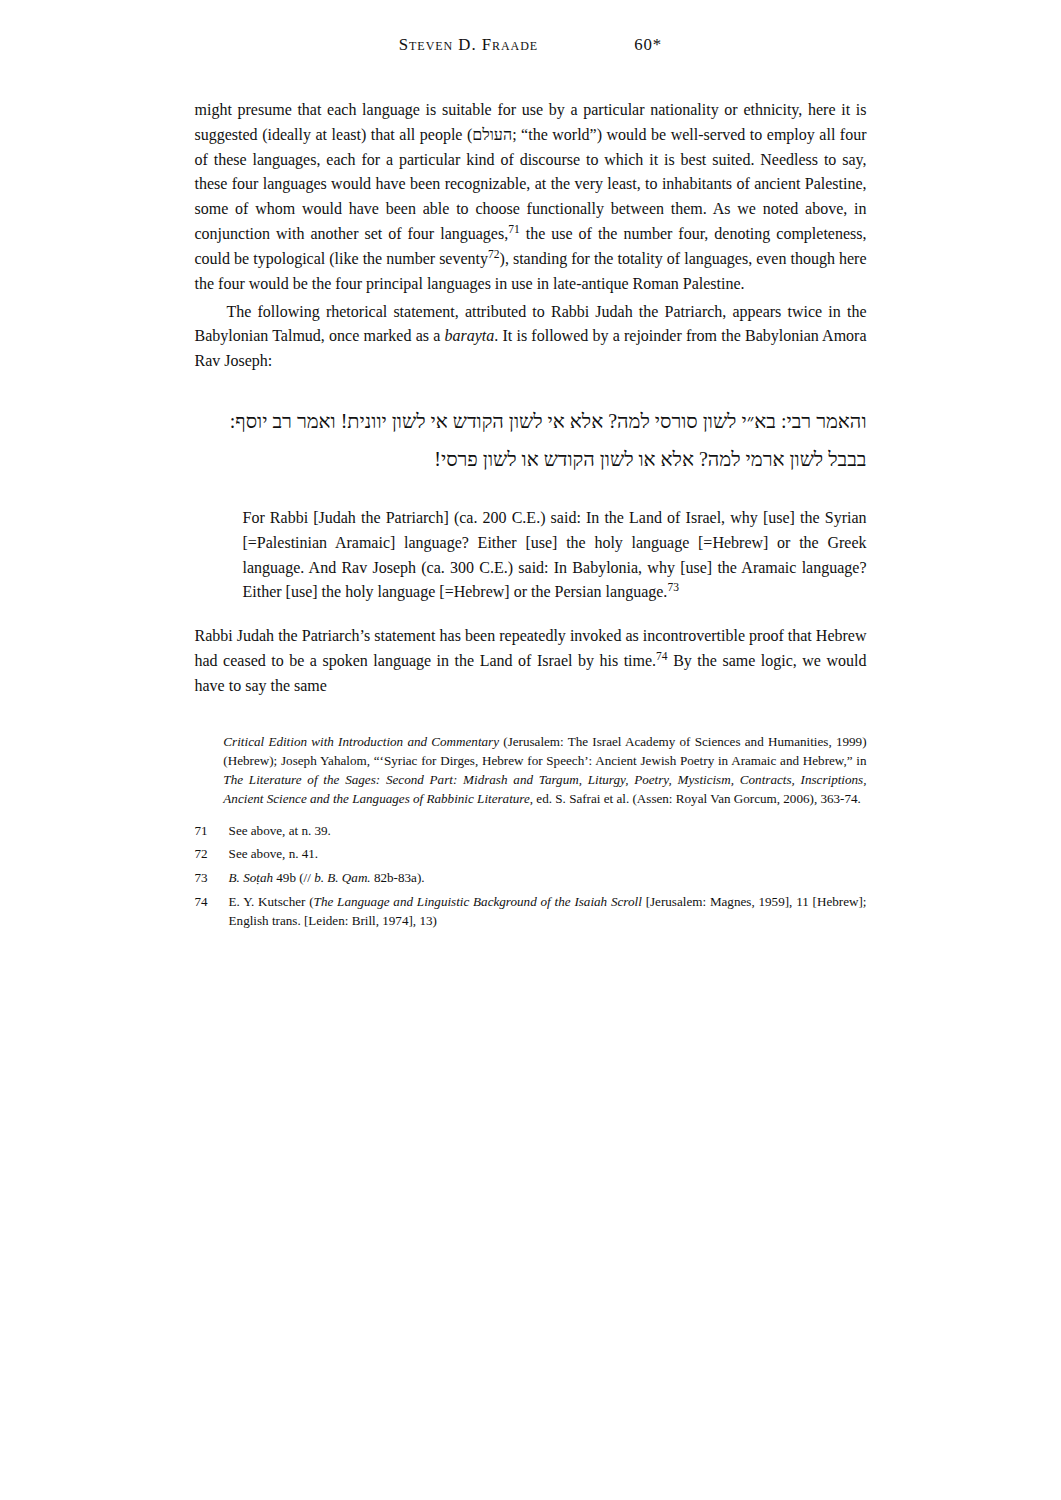Steven D. Fraade 60*
might presume that each language is suitable for use by a particular nationality or ethnicity, here it is suggested (ideally at least) that all people (העולם; “the world”) would be well-served to employ all four of these languages, each for a particular kind of discourse to which it is best suited. Needless to say, these four languages would have been recognizable, at the very least, to inhabitants of ancient Palestine, some of whom would have been able to choose functionally between them. As we noted above, in conjunction with another set of four languages,71 the use of the number four, denoting completeness, could be typological (like the number seventy72), standing for the totality of languages, even though here the four would be the four principal languages in use in late-antique Roman Palestine.
The following rhetorical statement, attributed to Rabbi Judah the Patriarch, appears twice in the Babylonian Talmud, once marked as a barayta. It is followed by a rejoinder from the Babylonian Amora Rav Joseph:
והאמר רבי: בא״י לשון סורסי למה? אלא אי לשון הקודש אי לשון יוונית! ואמר רב יוסף: בבבל לשון ארמי למה? אלא או לשון הקודש או לשון פרסי!
For Rabbi [Judah the Patriarch] (ca. 200 C.E.) said: In the Land of Israel, why [use] the Syrian [=Palestinian Aramaic] language? Either [use] the holy language [=Hebrew] or the Greek language. And Rav Joseph (ca. 300 C.E.) said: In Babylonia, why [use] the Aramaic language? Either [use] the holy language [=Hebrew] or the Persian language.73
Rabbi Judah the Patriarch’s statement has been repeatedly invoked as incontrovertible proof that Hebrew had ceased to be a spoken language in the Land of Israel by his time.74 By the same logic, we would have to say the same
Critical Edition with Introduction and Commentary (Jerusalem: The Israel Academy of Sciences and Humanities, 1999) (Hebrew); Joseph Yahalom, “‘Syriac for Dirges, Hebrew for Speech’: Ancient Jewish Poetry in Aramaic and Hebrew,” in The Literature of the Sages: Second Part: Midrash and Targum, Liturgy, Poetry, Mysticism, Contracts, Inscriptions, Ancient Science and the Languages of Rabbinic Literature, ed. S. Safrai et al. (Assen: Royal Van Gorcum, 2006), 363-74.
71 See above, at n. 39.
72 See above, n. 41.
73 B. Soṭah 49b (// b. B. Qam. 82b-83a).
74 E. Y. Kutscher (The Language and Linguistic Background of the Isaiah Scroll [Jerusalem: Magnes, 1959], 11 [Hebrew]; English trans. [Leiden: Brill, 1974], 13)